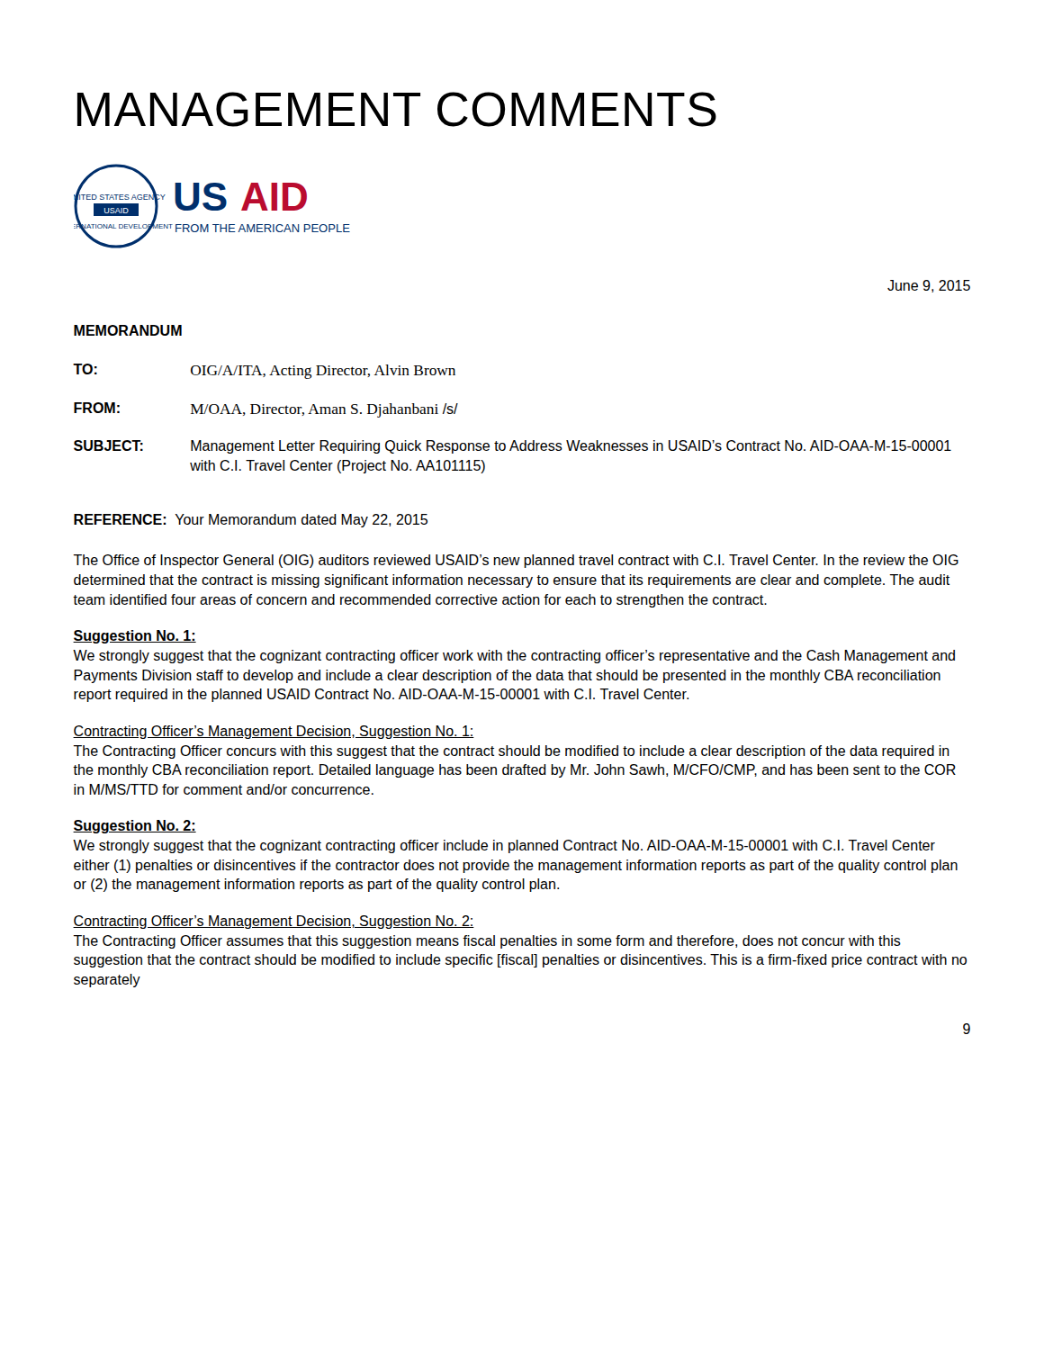MANAGEMENT COMMENTS
June 9, 2015
MEMORANDUM
| TO: | OIG/A/ITA, Acting Director, Alvin Brown |
| FROM: | M/OAA, Director, Aman S. Djahanbani /s/ |
| SUBJECT: | Management Letter Requiring Quick Response to Address Weaknesses in USAID’s Contract No. AID-OAA-M-15-00001 with C.I. Travel Center (Project No. AA101115) |
REFERENCE: Your Memorandum dated May 22, 2015
The Office of Inspector General (OIG) auditors reviewed USAID’s new planned travel contract with C.I. Travel Center. In the review the OIG determined that the contract is missing significant information necessary to ensure that its requirements are clear and complete. The audit team identified four areas of concern and recommended corrective action for each to strengthen the contract.
Suggestion No. 1:
We strongly suggest that the cognizant contracting officer work with the contracting officer’s representative and the Cash Management and Payments Division staff to develop and include a clear description of the data that should be presented in the monthly CBA reconciliation report required in the planned USAID Contract No. AID-OAA-M-15-00001 with C.I. Travel Center.
Contracting Officer’s Management Decision, Suggestion No. 1:
The Contracting Officer concurs with this suggest that the contract should be modified to include a clear description of the data required in the monthly CBA reconciliation report. Detailed language has been drafted by Mr. John Sawh, M/CFO/CMP, and has been sent to the COR in M/MS/TTD for comment and/or concurrence.
Suggestion No. 2:
We strongly suggest that the cognizant contracting officer include in planned Contract No. AID-OAA-M-15-00001 with C.I. Travel Center either (1) penalties or disincentives if the contractor does not provide the management information reports as part of the quality control plan or (2) the management information reports as part of the quality control plan.
Contracting Officer’s Management Decision, Suggestion No. 2:
The Contracting Officer assumes that this suggestion means fiscal penalties in some form and therefore, does not concur with this suggestion that the contract should be modified to include specific [fiscal] penalties or disincentives. This is a firm-fixed price contract with no separately
9